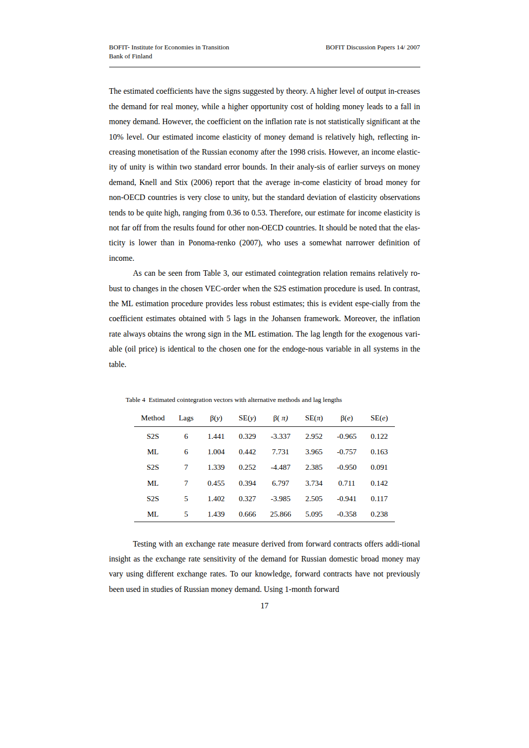BOFIT- Institute for Economies in Transition
Bank of Finland
BOFIT Discussion Papers 14/ 2007
The estimated coefficients have the signs suggested by theory. A higher level of output in-creases the demand for real money, while a higher opportunity cost of holding money leads to a fall in money demand. However, the coefficient on the inflation rate is not statistically significant at the 10% level. Our estimated income elasticity of money demand is relatively high, reflecting increasing monetisation of the Russian economy after the 1998 crisis. However, an income elasticity of unity is within two standard error bounds. In their analy-sis of earlier surveys on money demand, Knell and Stix (2006) report that the average in-come elasticity of broad money for non-OECD countries is very close to unity, but the standard deviation of elasticity observations tends to be quite high, ranging from 0.36 to 0.53. Therefore, our estimate for income elasticity is not far off from the results found for other non-OECD countries. It should be noted that the elasticity is lower than in Ponoma-renko (2007), who uses a somewhat narrower definition of income.
As can be seen from Table 3, our estimated cointegration relation remains relatively robust to changes in the chosen VEC-order when the S2S estimation procedure is used. In contrast, the ML estimation procedure provides less robust estimates; this is evident espe-cially from the coefficient estimates obtained with 5 lags in the Johansen framework. Moreover, the inflation rate always obtains the wrong sign in the ML estimation. The lag length for the exogenous variable (oil price) is identical to the chosen one for the endoge-nous variable in all systems in the table.
Table 4 Estimated cointegration vectors with alternative methods and lag lengths
| Method | Lags | β( y ) | SE( y ) | β( π) | SE( π ) | β( e ) | SE( e ) |
| --- | --- | --- | --- | --- | --- | --- | --- |
| S2S | 6 | 1.441 | 0.329 | -3.337 | 2.952 | -0.965 | 0.122 |
| ML | 6 | 1.004 | 0.442 | 7.731 | 3.965 | -0.757 | 0.163 |
| S2S | 7 | 1.339 | 0.252 | -4.487 | 2.385 | -0.950 | 0.091 |
| ML | 7 | 0.455 | 0.394 | 6.797 | 3.734 | 0.711 | 0.142 |
| S2S | 5 | 1.402 | 0.327 | -3.985 | 2.505 | -0.941 | 0.117 |
| ML | 5 | 1.439 | 0.666 | 25.866 | 5.095 | -0.358 | 0.238 |
Testing with an exchange rate measure derived from forward contracts offers addi-tional insight as the exchange rate sensitivity of the demand for Russian domestic broad money may vary using different exchange rates. To our knowledge, forward contracts have not previously been used in studies of Russian money demand. Using 1-month forward
17